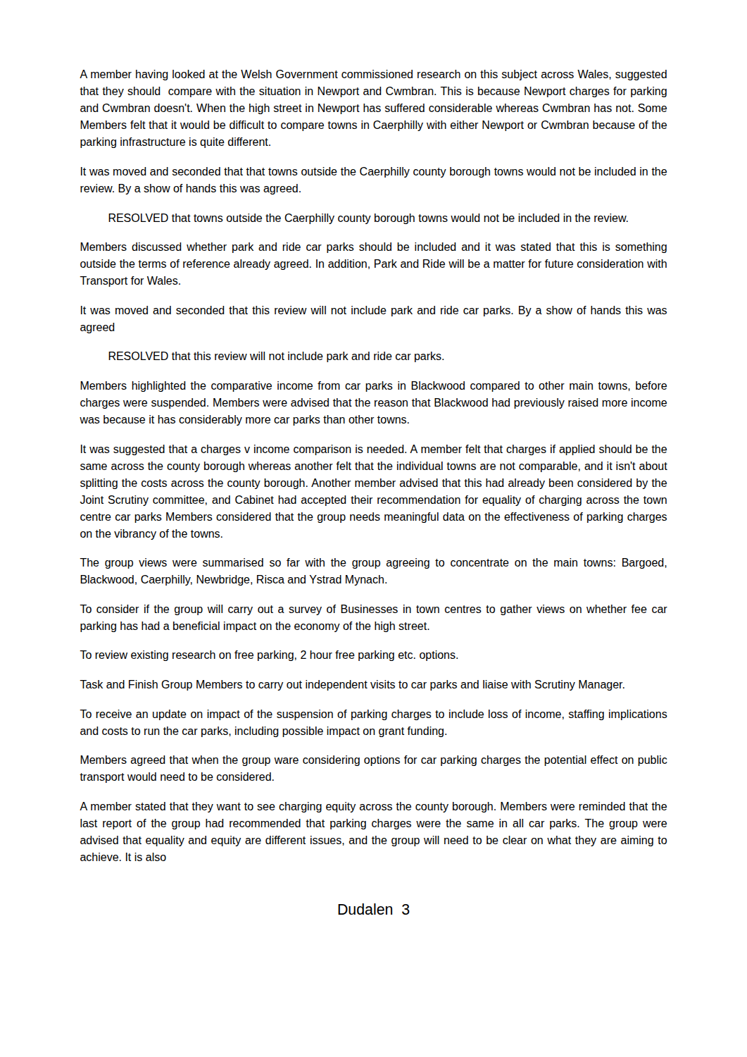A member having looked at the Welsh Government commissioned research on this subject across Wales, suggested that they should compare with the situation in Newport and Cwmbran. This is because Newport charges for parking and Cwmbran doesn't. When the high street in Newport has suffered considerable whereas Cwmbran has not. Some Members felt that it would be difficult to compare towns in Caerphilly with either Newport or Cwmbran because of the parking infrastructure is quite different.
It was moved and seconded that that towns outside the Caerphilly county borough towns would not be included in the review. By a show of hands this was agreed.
RESOLVED that towns outside the Caerphilly county borough towns would not be included in the review.
Members discussed whether park and ride car parks should be included and it was stated that this is something outside the terms of reference already agreed. In addition, Park and Ride will be a matter for future consideration with Transport for Wales.
It was moved and seconded that this review will not include park and ride car parks. By a show of hands this was agreed
RESOLVED that this review will not include park and ride car parks.
Members highlighted the comparative income from car parks in Blackwood compared to other main towns, before charges were suspended. Members were advised that the reason that Blackwood had previously raised more income was because it has considerably more car parks than other towns.
It was suggested that a charges v income comparison is needed. A member felt that charges if applied should be the same across the county borough whereas another felt that the individual towns are not comparable, and it isn't about splitting the costs across the county borough. Another member advised that this had already been considered by the Joint Scrutiny committee, and Cabinet had accepted their recommendation for equality of charging across the town centre car parks Members considered that the group needs meaningful data on the effectiveness of parking charges on the vibrancy of the towns.
The group views were summarised so far with the group agreeing to concentrate on the main towns: Bargoed, Blackwood, Caerphilly, Newbridge, Risca and Ystrad Mynach.
To consider if the group will carry out a survey of Businesses in town centres to gather views on whether fee car parking has had a beneficial impact on the economy of the high street.
To review existing research on free parking, 2 hour free parking etc. options.
Task and Finish Group Members to carry out independent visits to car parks and liaise with Scrutiny Manager.
To receive an update on impact of the suspension of parking charges to include loss of income, staffing implications and costs to run the car parks, including possible impact on grant funding.
Members agreed that when the group ware considering options for car parking charges the potential effect on public transport would need to be considered.
A member stated that they want to see charging equity across the county borough. Members were reminded that the last report of the group had recommended that parking charges were the same in all car parks. The group were advised that equality and equity are different issues, and the group will need to be clear on what they are aiming to achieve. It is also
Dudalen 3